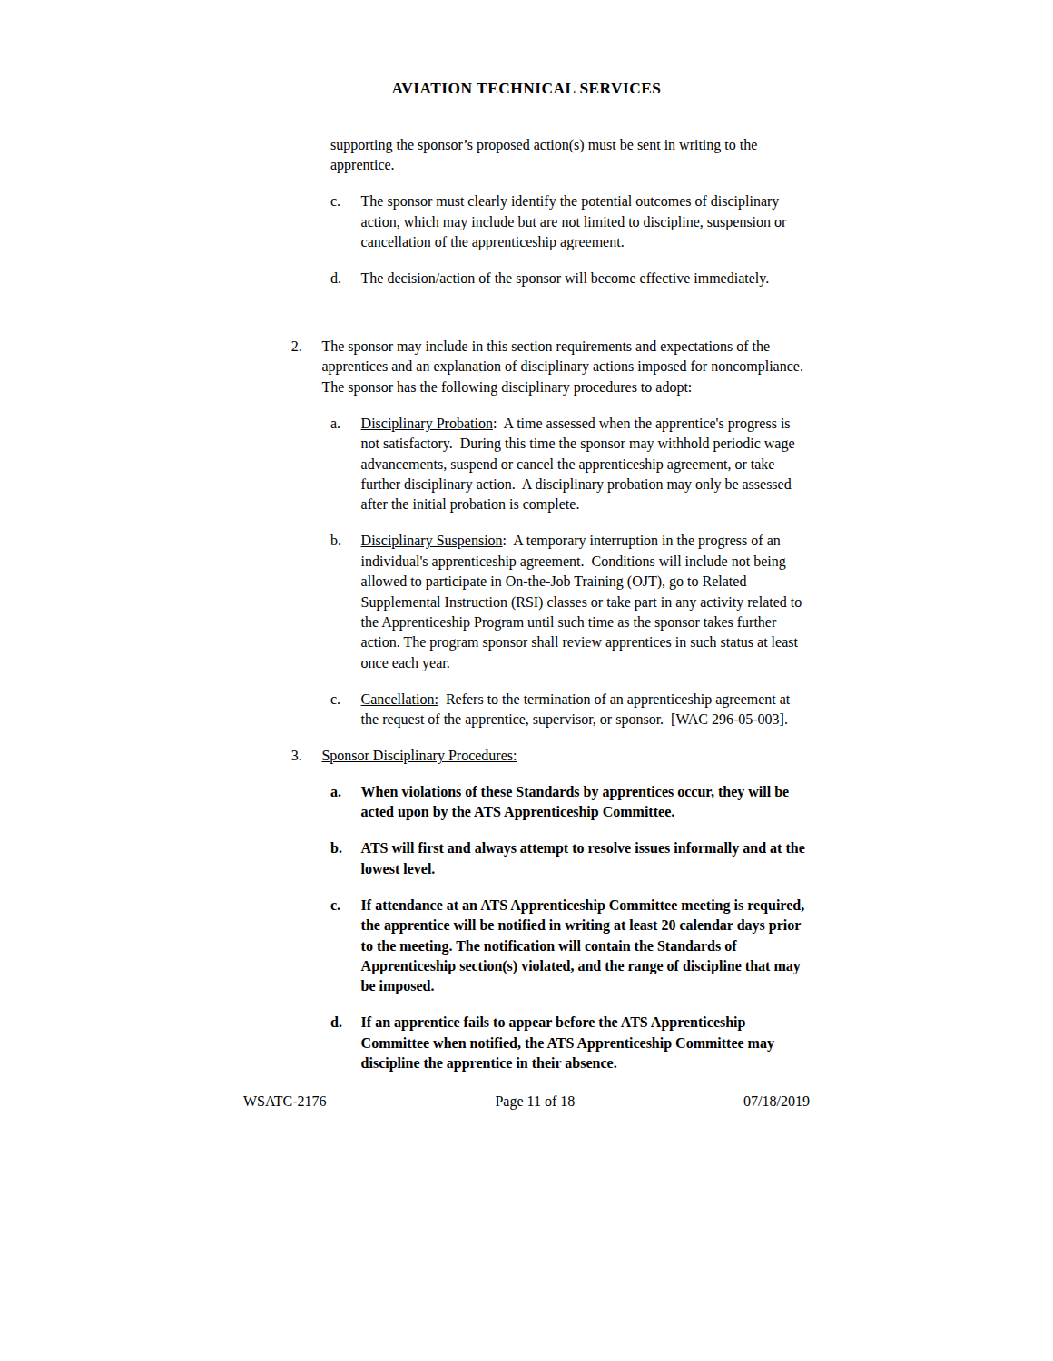AVIATION TECHNICAL SERVICES
supporting the sponsor’s proposed action(s) must be sent in writing to the apprentice.
c.
The sponsor must clearly identify the potential outcomes of disciplinary action, which may include but are not limited to discipline, suspension or cancellation of the apprenticeship agreement.
d.
The decision/action of the sponsor will become effective immediately.
2.
The sponsor may include in this section requirements and expectations of the apprentices and an explanation of disciplinary actions imposed for noncompliance. The sponsor has the following disciplinary procedures to adopt:
a.
Disciplinary Probation: A time assessed when the apprentice's progress is not satisfactory. During this time the sponsor may withhold periodic wage advancements, suspend or cancel the apprenticeship agreement, or take further disciplinary action. A disciplinary probation may only be assessed after the initial probation is complete.
b.
Disciplinary Suspension: A temporary interruption in the progress of an individual's apprenticeship agreement. Conditions will include not being allowed to participate in On-the-Job Training (OJT), go to Related Supplemental Instruction (RSI) classes or take part in any activity related to the Apprenticeship Program until such time as the sponsor takes further action. The program sponsor shall review apprentices in such status at least once each year.
c.
Cancellation: Refers to the termination of an apprenticeship agreement at the request of the apprentice, supervisor, or sponsor. [WAC 296-05-003].
3.
Sponsor Disciplinary Procedures:
a.
When violations of these Standards by apprentices occur, they will be acted upon by the ATS Apprenticeship Committee.
b.
ATS will first and always attempt to resolve issues informally and at the lowest level.
c.
If attendance at an ATS Apprenticeship Committee meeting is required, the apprentice will be notified in writing at least 20 calendar days prior to the meeting. The notification will contain the Standards of Apprenticeship section(s) violated, and the range of discipline that may be imposed.
d.
If an apprentice fails to appear before the ATS Apprenticeship Committee when notified, the ATS Apprenticeship Committee may discipline the apprentice in their absence.
WSATC-2176
Page 11 of 18
07/18/2019